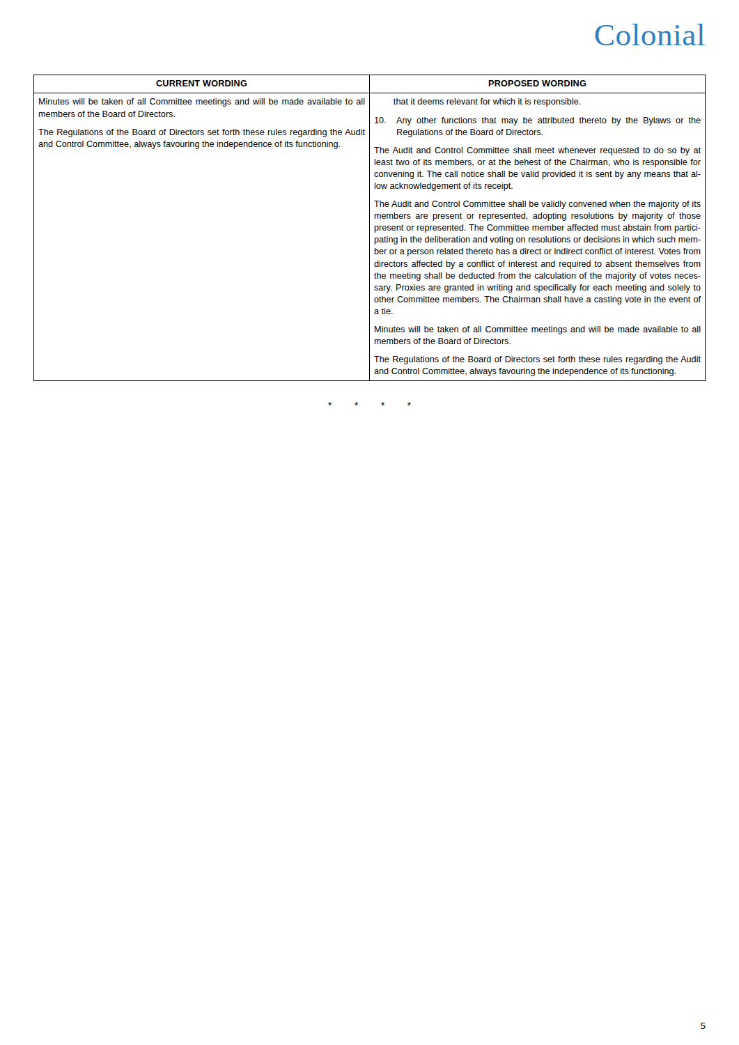Colonial
| CURRENT WORDING | PROPOSED WORDING |
| --- | --- |
| Minutes will be taken of all Committee meetings and will be made available to all members of the Board of Directors. The Regulations of the Board of Directors set forth these rules regarding the Audit and Control Committee, always favouring the independence of its functioning. | that it deems relevant for which it is responsible. 10. Any other functions that may be attributed thereto by the Bylaws or the Regulations of the Board of Directors. The Audit and Control Committee shall meet whenever requested to do so by at least two of its members, or at the behest of the Chairman, who is responsible for convening it. The call notice shall be valid provided it is sent by any means that allow acknowledgement of its receipt. The Audit and Control Committee shall be validly convened when the majority of its members are present or represented, adopting resolutions by majority of those present or represented. The Committee member affected must abstain from participating in the deliberation and voting on resolutions or decisions in which such member or a person related thereto has a direct or indirect conflict of interest. Votes from directors affected by a conflict of interest and required to absent themselves from the meeting shall be deducted from the calculation of the majority of votes necessary. Proxies are granted in writing and specifically for each meeting and solely to other Committee members. The Chairman shall have a casting vote in the event of a tie. Minutes will be taken of all Committee meetings and will be made available to all members of the Board of Directors. The Regulations of the Board of Directors set forth these rules regarding the Audit and Control Committee, always favouring the independence of its functioning. |
****
5